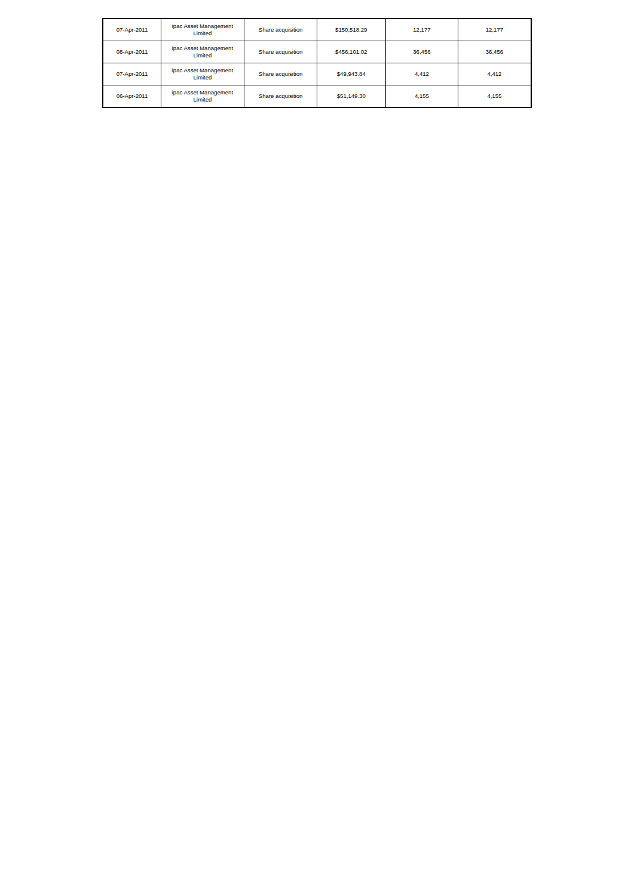| 07-Apr-2011 | ipac Asset Management Limited | Share acquisition | $150,518.29 | 12,177 | 12,177 |
| 08-Apr-2011 | ipac Asset Management Limited | Share acquisition | $456,101.02 | 36,456 | 36,456 |
| 07-Apr-2011 | ipac Asset Management Limited | Share acquisition | $49,943.84 | 4,412 | 4,412 |
| 06-Apr-2011 | ipac Asset Management Limited | Share acquisition | $51,149.30 | 4,155 | 4,155 |